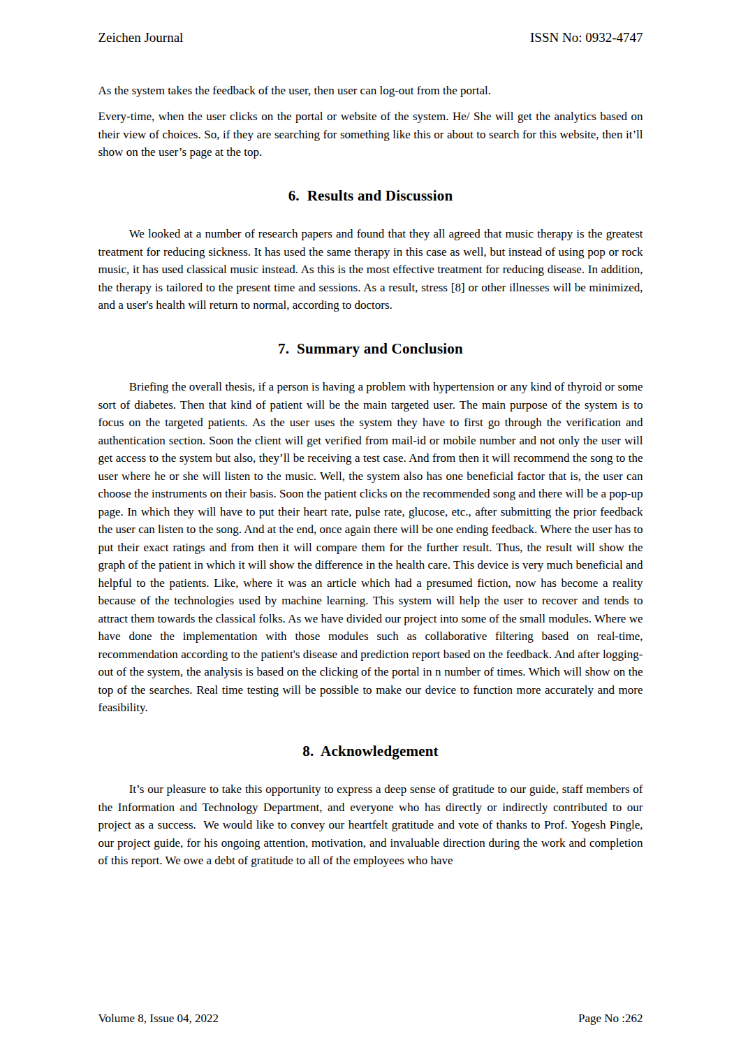Zeichen Journal ISSN No: 0932-4747
As the system takes the feedback of the user, then user can log-out from the portal.
Every-time, when the user clicks on the portal or website of the system. He/ She will get the analytics based on their view of choices. So, if they are searching for something like this or about to search for this website, then it’ll show on the user’s page at the top.
6. Results and Discussion
We looked at a number of research papers and found that they all agreed that music therapy is the greatest treatment for reducing sickness. It has used the same therapy in this case as well, but instead of using pop or rock music, it has used classical music instead. As this is the most effective treatment for reducing disease. In addition, the therapy is tailored to the present time and sessions. As a result, stress [8] or other illnesses will be minimized, and a user's health will return to normal, according to doctors.
7. Summary and Conclusion
Briefing the overall thesis, if a person is having a problem with hypertension or any kind of thyroid or some sort of diabetes. Then that kind of patient will be the main targeted user. The main purpose of the system is to focus on the targeted patients. As the user uses the system they have to first go through the verification and authentication section. Soon the client will get verified from mail-id or mobile number and not only the user will get access to the system but also, they’ll be receiving a test case. And from then it will recommend the song to the user where he or she will listen to the music. Well, the system also has one beneficial factor that is, the user can choose the instruments on their basis. Soon the patient clicks on the recommended song and there will be a pop-up page. In which they will have to put their heart rate, pulse rate, glucose, etc., after submitting the prior feedback the user can listen to the song. And at the end, once again there will be one ending feedback. Where the user has to put their exact ratings and from then it will compare them for the further result. Thus, the result will show the graph of the patient in which it will show the difference in the health care. This device is very much beneficial and helpful to the patients. Like, where it was an article which had a presumed fiction, now has become a reality because of the technologies used by machine learning. This system will help the user to recover and tends to attract them towards the classical folks. As we have divided our project into some of the small modules. Where we have done the implementation with those modules such as collaborative filtering based on real-time, recommendation according to the patient's disease and prediction report based on the feedback. And after logging-out of the system, the analysis is based on the clicking of the portal in n number of times. Which will show on the top of the searches. Real time testing will be possible to make our device to function more accurately and more feasibility.
8. Acknowledgement
It’s our pleasure to take this opportunity to express a deep sense of gratitude to our guide, staff members of the Information and Technology Department, and everyone who has directly or indirectly contributed to our project as a success. We would like to convey our heartfelt gratitude and vote of thanks to Prof. Yogesh Pingle, our project guide, for his ongoing attention, motivation, and invaluable direction during the work and completion of this report. We owe a debt of gratitude to all of the employees who have
Volume 8, Issue 04, 2022 Page No :262